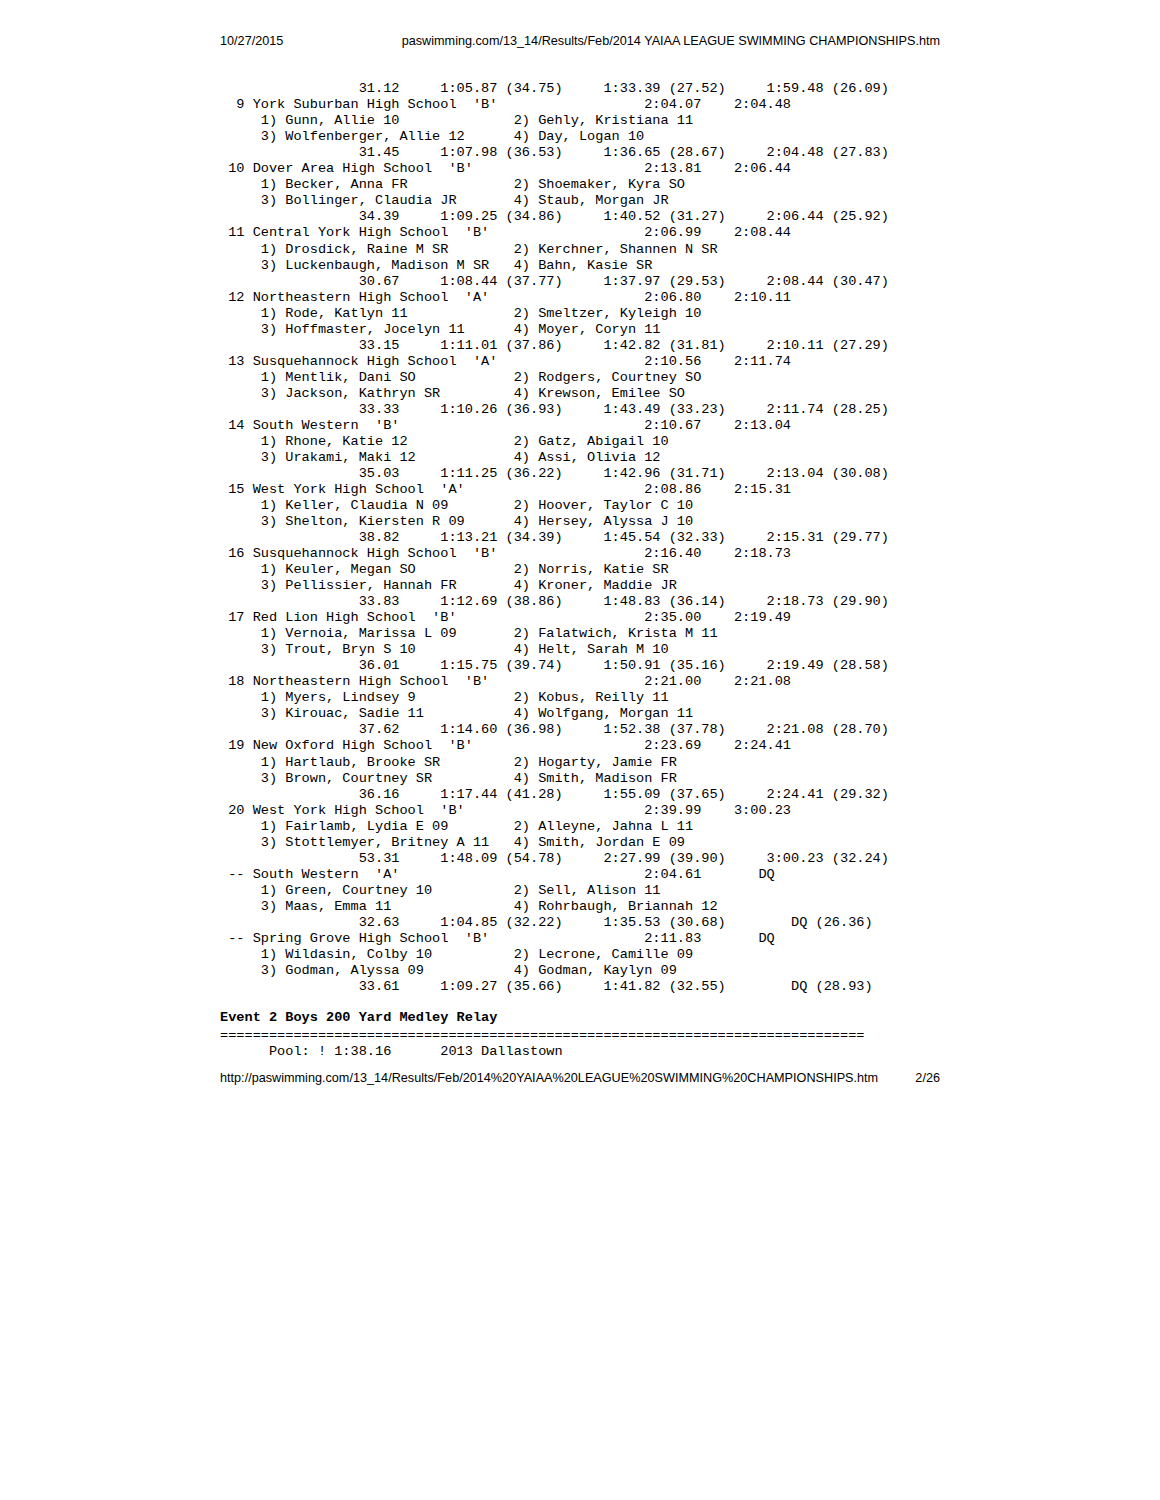10/27/2015 paswimming.com/13_14/Results/Feb/2014 YAIAA LEAGUE SWIMMING CHAMPIONSHIPS.htm
                 31.12     1:05.87 (34.75)     1:33.39 (27.52)     1:59.48 (26.09)
  9 York Suburban High School  'B'                  2:04.07    2:04.48
     1) Gunn, Allie 10              2) Gehly, Kristiana 11
     3) Wolfenberger, Allie 12      4) Day, Logan 10
                 31.45     1:07.98 (36.53)     1:36.65 (28.67)     2:04.48 (27.83)
 10 Dover Area High School  'B'                     2:13.81    2:06.44
     1) Becker, Anna FR             2) Shoemaker, Kyra SO
     3) Bollinger, Claudia JR       4) Staub, Morgan JR
                 34.39     1:09.25 (34.86)     1:40.52 (31.27)     2:06.44 (25.92)
 11 Central York High School  'B'                   2:06.99    2:08.44
     1) Drosdick, Raine M SR        2) Kerchner, Shannen N SR
     3) Luckenbaugh, Madison M SR   4) Bahn, Kasie SR
                 30.67     1:08.44 (37.77)     1:37.97 (29.53)     2:08.44 (30.47)
 12 Northeastern High School  'A'                   2:06.80    2:10.11
     1) Rode, Katlyn 11             2) Smeltzer, Kyleigh 10
     3) Hoffmaster, Jocelyn 11      4) Moyer, Coryn 11
                 33.15     1:11.01 (37.86)     1:42.82 (31.81)     2:10.11 (27.29)
 13 Susquehannock High School  'A'                  2:10.56    2:11.74
     1) Mentlik, Dani SO            2) Rodgers, Courtney SO
     3) Jackson, Kathryn SR         4) Krewson, Emilee SO
                 33.33     1:10.26 (36.93)     1:43.49 (33.23)     2:11.74 (28.25)
 14 South Western  'B'                              2:10.67    2:13.04
     1) Rhone, Katie 12             2) Gatz, Abigail 10
     3) Urakami, Maki 12            4) Assi, Olivia 12
                 35.03     1:11.25 (36.22)     1:42.96 (31.71)     2:13.04 (30.08)
 15 West York High School  'A'                      2:08.86    2:15.31
     1) Keller, Claudia N 09        2) Hoover, Taylor C 10
     3) Shelton, Kiersten R 09      4) Hersey, Alyssa J 10
                 38.82     1:13.21 (34.39)     1:45.54 (32.33)     2:15.31 (29.77)
 16 Susquehannock High School  'B'                  2:16.40    2:18.73
     1) Keuler, Megan SO            2) Norris, Katie SR
     3) Pellissier, Hannah FR       4) Kroner, Maddie JR
                 33.83     1:12.69 (38.86)     1:48.83 (36.14)     2:18.73 (29.90)
 17 Red Lion High School  'B'                       2:35.00    2:19.49
     1) Vernoia, Marissa L 09       2) Falatwich, Krista M 11
     3) Trout, Bryn S 10            4) Helt, Sarah M 10
                 36.01     1:15.75 (39.74)     1:50.91 (35.16)     2:19.49 (28.58)
 18 Northeastern High School  'B'                   2:21.00    2:21.08
     1) Myers, Lindsey 9            2) Kobus, Reilly 11
     3) Kirouac, Sadie 11           4) Wolfgang, Morgan 11
                 37.62     1:14.60 (36.98)     1:52.38 (37.78)     2:21.08 (28.70)
 19 New Oxford High School  'B'                     2:23.69    2:24.41
     1) Hartlaub, Brooke SR         2) Hogarty, Jamie FR
     3) Brown, Courtney SR          4) Smith, Madison FR
                 36.16     1:17.44 (41.28)     1:55.09 (37.65)     2:24.41 (29.32)
 20 West York High School  'B'                      2:39.99    3:00.23
     1) Fairlamb, Lydia E 09        2) Alleyne, Jahna L 11
     3) Stottlemyer, Britney A 11   4) Smith, Jordan E 09
                 53.31     1:48.09 (54.78)     2:27.99 (39.90)     3:00.23 (32.24)
 -- South Western  'A'                              2:04.61       DQ
     1) Green, Courtney 10          2) Sell, Alison 11
     3) Maas, Emma 11               4) Rohrbaugh, Briannah 12
                 32.63     1:04.85 (32.22)     1:35.53 (30.68)        DQ (26.36)
 -- Spring Grove High School  'B'                   2:11.83       DQ
     1) Wildasin, Colby 10          2) Lecrone, Camille 09
     3) Godman, Alyssa 09           4) Godman, Kaylyn 09
                 33.61     1:09.27 (35.66)     1:41.82 (32.55)        DQ (28.93)
Event 2 Boys 200 Yard Medley Relay
===============================================================================
      Pool: ! 1:38.16      2013 Dallastown
http://paswimming.com/13_14/Results/Feb/2014%20YAIAA%20LEAGUE%20SWIMMING%20CHAMPIONSHIPS.htm 2/26